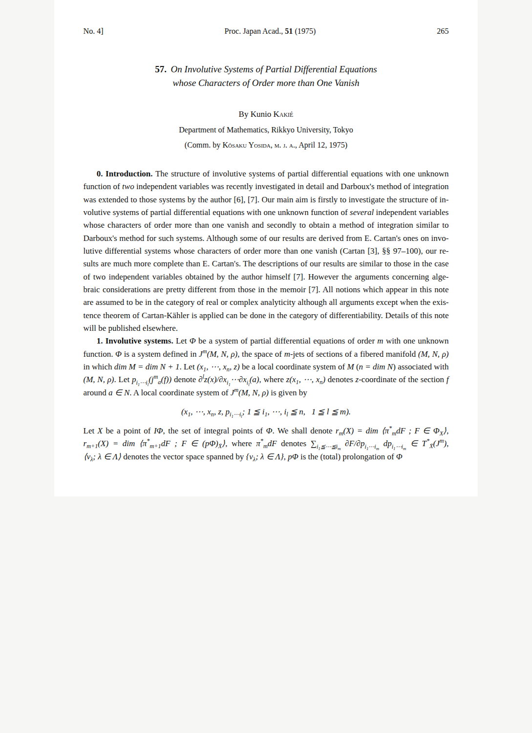No. 4] Proc. Japan Acad., 51 (1975) 265
57. On Involutive Systems of Partial Differential Equations
whose Characters of Order more than One Vanish
By Kunio Kakié
Department of Mathematics, Rikkyo University, Tokyo
(Comm. by Kôsaku Yosida, m. j. a., April 12, 1975)
0. Introduction. The structure of involutive systems of partial differential equations with one unknown function of two independent variables was recently investigated in detail and Darboux's method of integration was extended to those systems by the author [6], [7]. Our main aim is firstly to investigate the structure of involutive systems of partial differential equations with one unknown function of several independent variables whose characters of order more than one vanish and secondly to obtain a method of integration similar to Darboux's method for such systems. Although some of our results are derived from E. Cartan's ones on involutive differential systems whose characters of order more than one vanish (Cartan [3], §§ 97–100), our results are much more complete than E. Cartan's. The descriptions of our results are similar to those in the case of two independent variables obtained by the author himself [7]. However the arguments concerning algebraic considerations are pretty different from those in the memoir [7]. All notions which appear in this note are assumed to be in the category of real or complex analyticity although all arguments except when the existence theorem of Cartan-Kähler is applied can be done in the category of differentiability. Details of this note will be published elsewhere.
1. Involutive systems. Let Φ be a system of partial differential equations of order m with one unknown function. Φ is a system defined in Jm(M, N, ρ), the space of m-jets of sections of a fibered manifold (M, N, ρ) in which dim M = dim N + 1. Let (x1, ⋯, xn, z) be a local coordinate system of M (n = dim N) associated with (M, N, ρ). Let pi1⋯il(jma(f)) denote ∂lz(x)/∂xi1⋯∂xil(a), where z(x1, ⋯, xn) denotes z-coordinate of the section f around a ∈ N. A local coordinate system of Jm(M, N, ρ) is given by
(x1, ⋯, xn, z, pi1⋯il; 1 ≦ i1, ⋯, il ≦ n, 1 ≦ l ≦ m).
Let X be a point of IΦ, the set of integral points of Φ. We shall denote rm(X) = dim ⟨π*mdF ; F ∈ ΦX⟩, rm+1(X) = dim ⟨π*m+1dF ; F ∈ (pΦ)X̄⟩, where π*mdF denotes ∑i1≦⋯≦im ∂F/∂pi1⋯im dpi1⋯im ∈ T*X̄(Jm), ⟨vλ; λ ∈ Λ⟩ denotes the vector space spanned by {vλ; λ ∈ Λ}, pΦ is the (total) prolongation of Φ